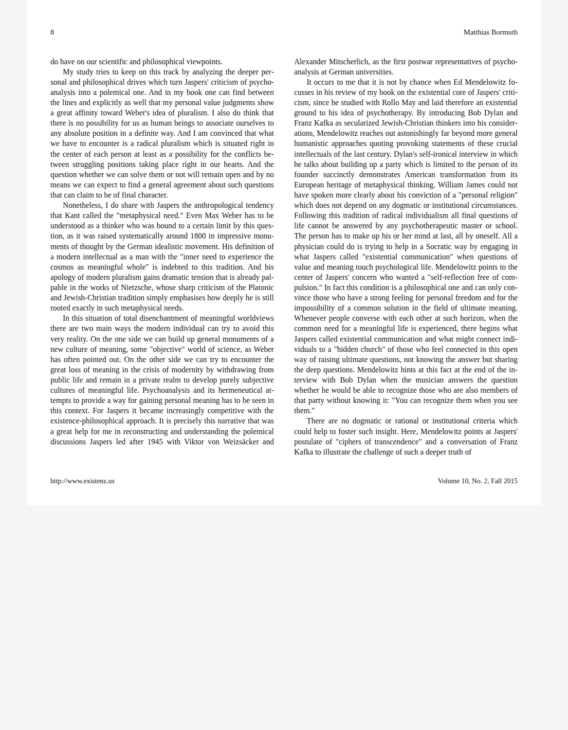8 Matthias Bormuth
do have on our scientific and philosophical viewpoints.
My study tries to keep on this track by analyzing the deeper personal and philosophical drives which turn Jaspers' criticism of psychoanalysis into a polemical one. And in my book one can find between the lines and explicitly as well that my personal value judgments show a great affinity toward Weber's idea of pluralism. I also do think that there is no possibility for us as human beings to associate ourselves to any absolute position in a definite way. And I am convinced that what we have to encounter is a radical pluralism which is situated right in the center of each person at least as a possibility for the conflicts between struggling positions taking place right in our hearts. And the question whether we can solve them or not will remain open and by no means we can expect to find a general agreement about such questions that can claim to be of final character.
Nonetheless, I do share with Jaspers the anthropological tendency that Kant called the "metaphysical need." Even Max Weber has to be understood as a thinker who was bound to a certain limit by this question, as it was raised systematically around 1800 in impressive monuments of thought by the German idealistic movement. His definition of a modern intellectual as a man with the "inner need to experience the cosmos as meaningful whole" is indebted to this tradition. And his apology of modern pluralism gains dramatic tension that is already palpable in the works of Nietzsche, whose sharp criticism of the Platonic and Jewish-Christian tradition simply emphasises how deeply he is still rooted exactly in such metaphysical needs.
In this situation of total disenchantment of meaningful worldviews there are two main ways the modern individual can try to avoid this very reality. On the one side we can build up general monuments of a new culture of meaning, some "objective" world of science, as Weber has often pointed out. On the other side we can try to encounter the great loss of meaning in the crisis of modernity by withdrawing from public life and remain in a private realm to develop purely subjective cultures of meaningful life. Psychoanalysis and its hermeneutical attempts to provide a way for gaining personal meaning has to be seen in this context. For Jaspers it became increasingly competitive with the existence-philosophical approach. It is precisely this narrative that was a great help for me in reconstructing and understanding the polemical discussions Jaspers led after 1945 with Viktor von Weizsäcker and Alexander Mitscherlich, as the first postwar representatives of psychoanalysis at German universities.
It occurs to me that it is not by chance when Ed Mendelowitz focusses in his review of my book on the existential core of Jaspers' criticism, since he studied with Rollo May and laid therefore an existential ground to his idea of psychotherapy. By introducing Bob Dylan and Franz Kafka as secularized Jewish-Christian thinkers into his considerations, Mendelowitz reaches out astonishingly far beyond more general humanistic approaches quoting provoking statements of these crucial intellectuals of the last century. Dylan's self-ironical interview in which he talks about building up a party which is limited to the person of its founder succinctly demonstrates American transformation from its European heritage of metaphysical thinking. William James could not have spoken more clearly about his conviction of a "personal religion" which does not depend on any dogmatic or institutional circumstances. Following this tradition of radical individualism all final questions of life cannot be answered by any psychotherapeutic master or school. The person has to make up his or her mind at last, all by oneself. All a physician could do is trying to help in a Socratic way by engaging in what Jaspers called "existential communication" when questions of value and meaning touch psychological life. Mendelowitz points to the center of Jaspers' concern who wanted a "self-reflection free of compulsion." In fact this condition is a philosophical one and can only convince those who have a strong feeling for personal freedom and for the impossibility of a common solution in the field of ultimate meaning. Whenever people converse with each other at such horizon, when the common need for a meaningful life is experienced, there begins what Jaspers called existential communication and what might connect individuals to a "hidden church" of those who feel connected in this open way of raising ultimate questions, not knowing the answer but sharing the deep questions. Mendelowitz hints at this fact at the end of the interview with Bob Dylan when the musician answers the question whether he would be able to recognize those who are also members of that party without knowing it: "You can recognize them when you see them."
There are no dogmatic or rational or institutional criteria which could help to foster such insight. Here, Mendelowitz points at Jaspers' postulate of "ciphers of transcendence" and a conversation of Franz Kafka to illustrate the challenge of such a deeper truth of
http://www.existenz.us Volume 10, No. 2, Fall 2015